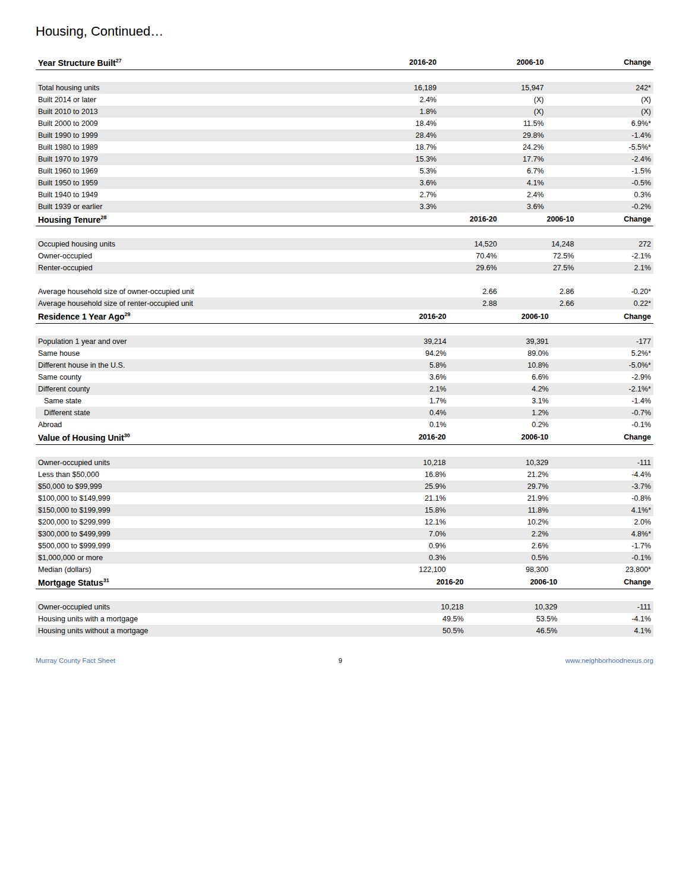Housing, Continued…
| Year Structure Built 27 | 2016-20 | 2006-10 | Change |
| --- | --- | --- | --- |
| Total housing units | 16,189 | 15,947 | 242* |
| Built 2014 or later | 2.4% | (X) | (X) |
| Built 2010 to 2013 | 1.8% | (X) | (X) |
| Built 2000 to 2009 | 18.4% | 11.5% | 6.9%* |
| Built 1990 to 1999 | 28.4% | 29.8% | -1.4% |
| Built 1980 to 1989 | 18.7% | 24.2% | -5.5%* |
| Built 1970 to 1979 | 15.3% | 17.7% | -2.4% |
| Built 1960 to 1969 | 5.3% | 6.7% | -1.5% |
| Built 1950 to 1959 | 3.6% | 4.1% | -0.5% |
| Built 1940 to 1949 | 2.7% | 2.4% | 0.3% |
| Built 1939 or earlier | 3.3% | 3.6% | -0.2% |
| Housing Tenure 28 | 2016-20 | 2006-10 | Change |
| --- | --- | --- | --- |
| Occupied housing units | 14,520 | 14,248 | 272 |
| Owner-occupied | 70.4% | 72.5% | -2.1% |
| Renter-occupied | 29.6% | 27.5% | 2.1% |
| Average household size of owner-occupied unit | 2.66 | 2.86 | -0.20* |
| Average household size of renter-occupied unit | 2.88 | 2.66 | 0.22* |
| Residence 1 Year Ago 29 | 2016-20 | 2006-10 | Change |
| --- | --- | --- | --- |
| Population 1 year and over | 39,214 | 39,391 | -177 |
| Same house | 94.2% | 89.0% | 5.2%* |
| Different house in the U.S. | 5.8% | 10.8% | -5.0%* |
| Same county | 3.6% | 6.6% | -2.9% |
| Different county | 2.1% | 4.2% | -2.1%* |
| Same state | 1.7% | 3.1% | -1.4% |
| Different state | 0.4% | 1.2% | -0.7% |
| Abroad | 0.1% | 0.2% | -0.1% |
| Value of Housing Unit 30 | 2016-20 | 2006-10 | Change |
| --- | --- | --- | --- |
| Owner-occupied units | 10,218 | 10,329 | -111 |
| Less than $50,000 | 16.8% | 21.2% | -4.4% |
| $50,000 to $99,999 | 25.9% | 29.7% | -3.7% |
| $100,000 to $149,999 | 21.1% | 21.9% | -0.8% |
| $150,000 to $199,999 | 15.8% | 11.8% | 4.1%* |
| $200,000 to $299,999 | 12.1% | 10.2% | 2.0% |
| $300,000 to $499,999 | 7.0% | 2.2% | 4.8%* |
| $500,000 to $999,999 | 0.9% | 2.6% | -1.7% |
| $1,000,000 or more | 0.3% | 0.5% | -0.1% |
| Median (dollars) | 122,100 | 98,300 | 23,800* |
| Mortgage Status 31 | 2016-20 | 2006-10 | Change |
| --- | --- | --- | --- |
| Owner-occupied units | 10,218 | 10,329 | -111 |
| Housing units with a mortgage | 49.5% | 53.5% | -4.1% |
| Housing units without a mortgage | 50.5% | 46.5% | 4.1% |
Murray County Fact Sheet
9
www.neighborhoodnexus.org